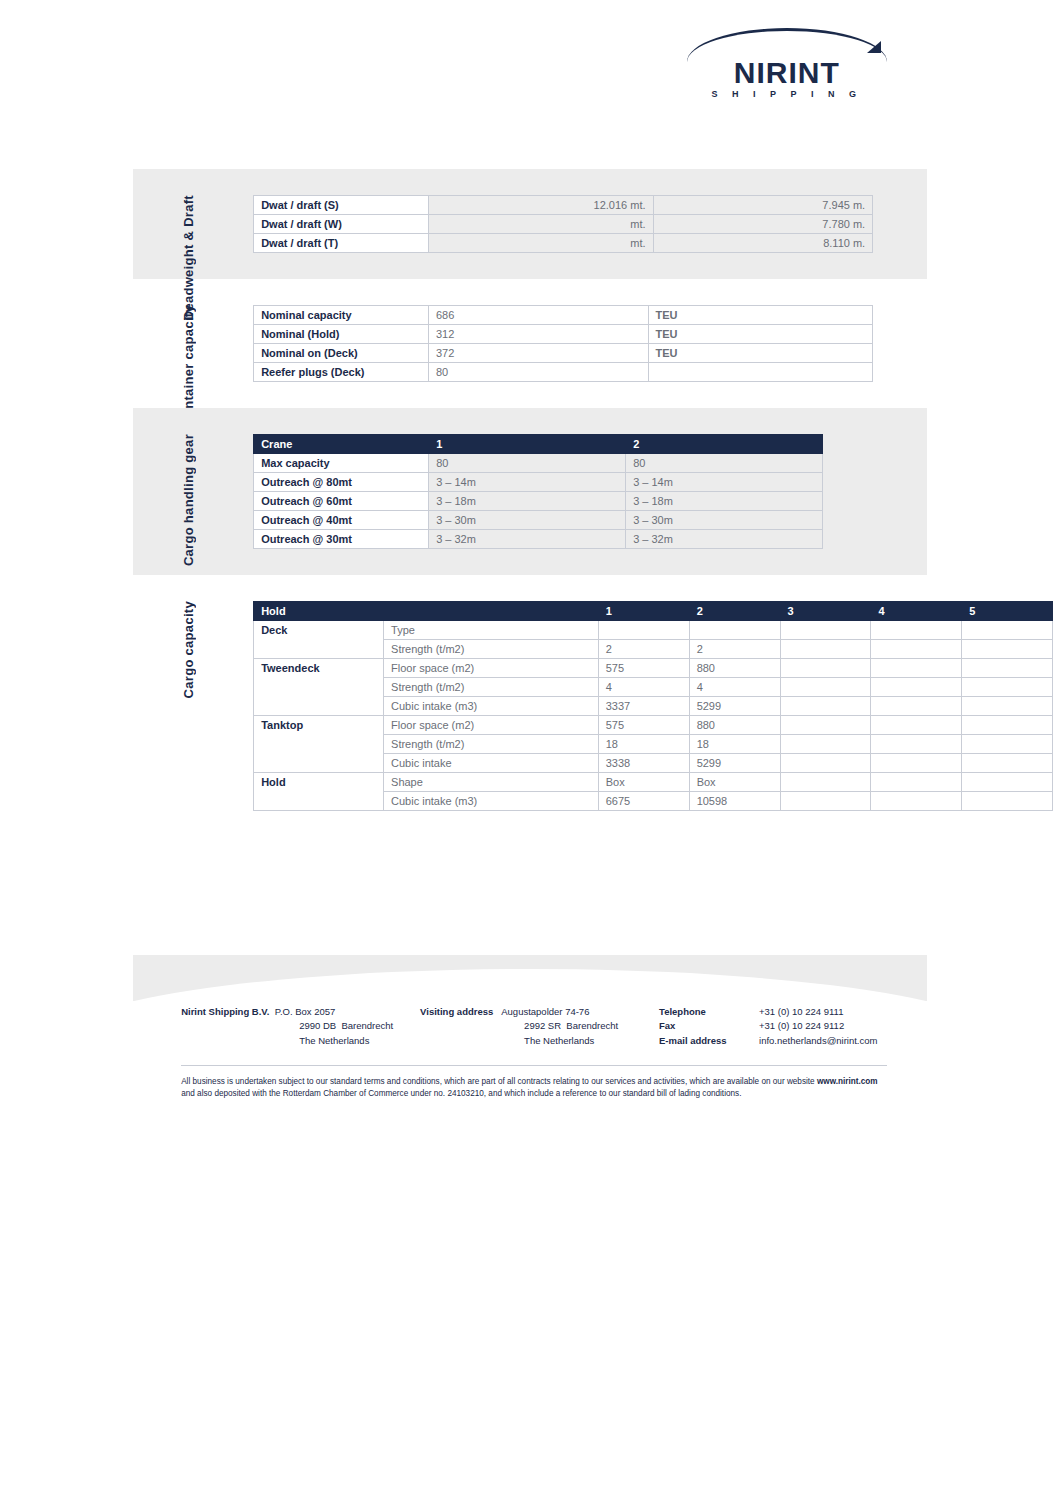NIRINT
S H I P P I N G
Deadweight & Draft
| Dwat / draft (S) | 12.016 mt. | 7.945 m. |
| Dwat / draft (W) | mt. | 7.780 m. |
| Dwat / draft (T) | mt. | 8.110 m. |
Container capacity
| Nominal capacity | 686 | TEU |
| Nominal (Hold) | 312 | TEU |
| Nominal on (Deck) | 372 | TEU |
| Reefer plugs (Deck) | 80 | |
Cargo handling gear
| Crane | 1 | 2 |
| --- | --- | --- |
| Max capacity | 80 | 80 |
| Outreach @ 80mt | 3 – 14m | 3 – 14m |
| Outreach @ 60mt | 3 – 18m | 3 – 18m |
| Outreach @ 40mt | 3 – 30m | 3 – 30m |
| Outreach @ 30mt | 3 – 32m | 3 – 32m |
Cargo capacity
| Hold | | 1 | 2 | 3 | 4 | 5 |
| --- | --- | --- | --- | --- | --- | --- |
| Deck | Type | | | | | |
| Strength (t/m2) | 2 | 2 | | | |
| Tweendeck | Floor space (m2) | 575 | 880 | | | |
| Strength (t/m2) | 4 | 4 | | | |
| Cubic intake (m3) | 3337 | 5299 | | | |
| Tanktop | Floor space (m2) | 575 | 880 | | | |
| Strength (t/m2) | 18 | 18 | | | |
| Cubic intake | 3338 | 5299 | | | |
| Hold | Shape | Box | Box | | | |
| Cubic intake (m3) | 6675 | 10598 | | | |
Nirint Shipping B.V. P.O. Box 2057
2990 DB Barendrecht
The Netherlands
Visiting address Augustapolder 74-76
2992 SR Barendrecht
The Netherlands
Telephone+31 (0) 10 224 9111
Fax+31 (0) 10 224 9112
E-mail addressinfo.netherlands@nirint.com
All business is undertaken subject to our standard terms and conditions, which are part of all contracts relating to our services and activities, which are available on our website www.nirint.com and also deposited with the Rotterdam Chamber of Commerce under no. 24103210, and which include a reference to our standard bill of lading conditions.